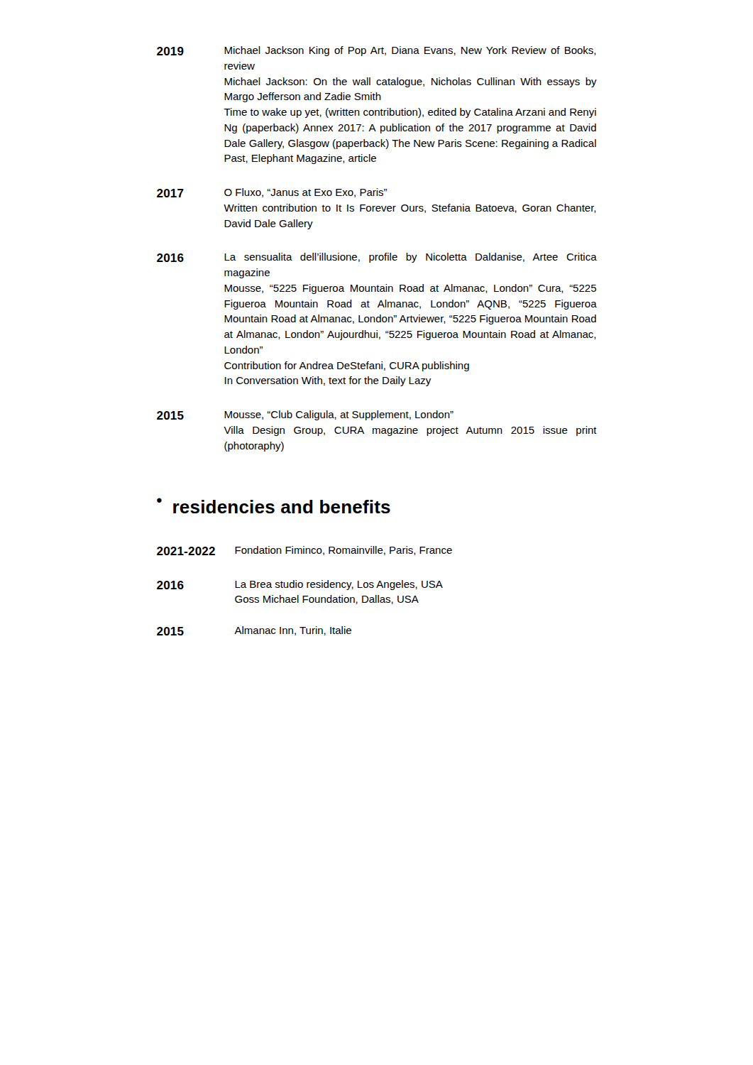2019
Michael Jackson King of Pop Art, Diana Evans, New York Review of Books, review
Michael Jackson: On the wall catalogue, Nicholas Cullinan With essays by Margo Jefferson and Zadie Smith
Time to wake up yet, (written contribution), edited by Catalina Arzani and Renyi Ng (paperback) Annex 2017: A publication of the 2017 programme at David Dale Gallery, Glasgow (paperback) The New Paris Scene: Regaining a Radical Past, Elephant Magazine, article
2017
O Fluxo, “Janus at Exo Exo, Paris”
Written contribution to It Is Forever Ours, Stefania Batoeva, Goran Chanter, David Dale Gallery
2016
La sensualita dell’illusione, profile by Nicoletta Daldanise, Artee Critica magazine
Mousse, “5225 Figueroa Mountain Road at Almanac, London” Cura, “5225 Figueroa Mountain Road at Almanac, London” AQNB, “5225 Figueroa Mountain Road at Almanac, London” Artviewer, “5225 Figueroa Mountain Road at Almanac, London” Aujourdhui, “5225 Figueroa Mountain Road at Almanac, London”
Contribution for Andrea DeStefani, CURA publishing
In Conversation With, text for the Daily Lazy
2015
Mousse, “Club Caligula, at Supplement, London”
Villa Design Group, CURA magazine project Autumn 2015 issue print (photoraphy)
residencies and benefits
2021-2022
Fondation Fiminco, Romainville, Paris, France
2016
La Brea studio residency, Los Angeles, USA
Goss Michael Foundation, Dallas, USA
2015
Almanac Inn, Turin, Italie